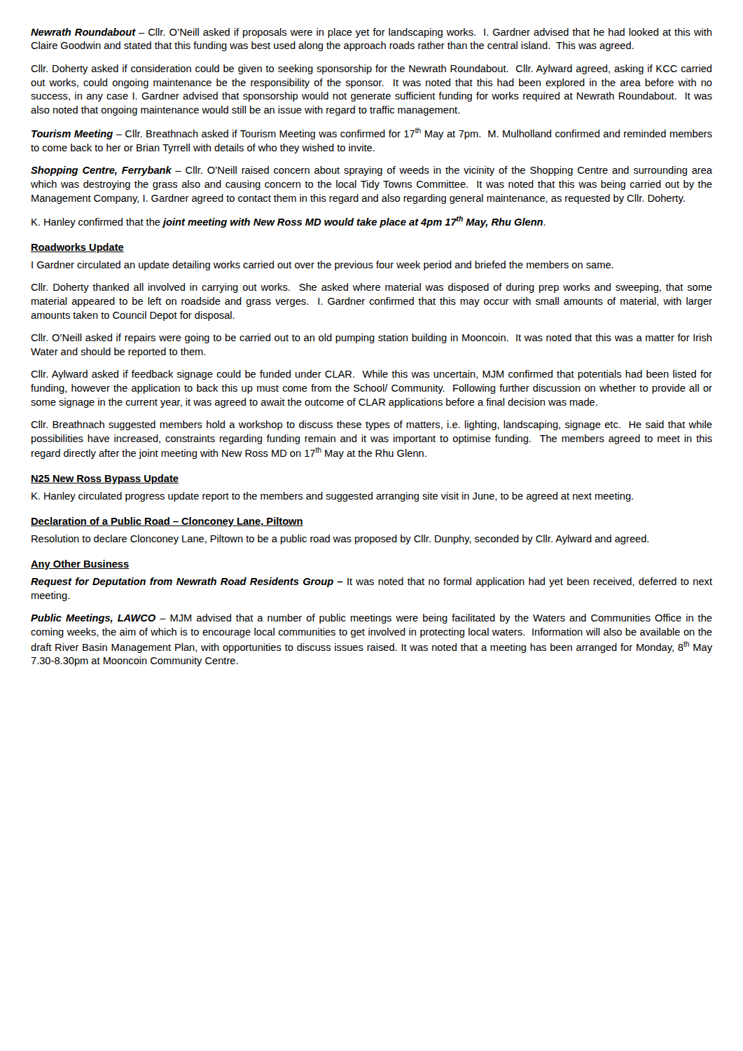Newrath Roundabout – Cllr. O’Neill asked if proposals were in place yet for landscaping works. I. Gardner advised that he had looked at this with Claire Goodwin and stated that this funding was best used along the approach roads rather than the central island. This was agreed.
Cllr. Doherty asked if consideration could be given to seeking sponsorship for the Newrath Roundabout. Cllr. Aylward agreed, asking if KCC carried out works, could ongoing maintenance be the responsibility of the sponsor. It was noted that this had been explored in the area before with no success, in any case I. Gardner advised that sponsorship would not generate sufficient funding for works required at Newrath Roundabout. It was also noted that ongoing maintenance would still be an issue with regard to traffic management.
Tourism Meeting – Cllr. Breathnach asked if Tourism Meeting was confirmed for 17th May at 7pm. M. Mulholland confirmed and reminded members to come back to her or Brian Tyrrell with details of who they wished to invite.
Shopping Centre, Ferrybank – Cllr. O’Neill raised concern about spraying of weeds in the vicinity of the Shopping Centre and surrounding area which was destroying the grass also and causing concern to the local Tidy Towns Committee. It was noted that this was being carried out by the Management Company, I. Gardner agreed to contact them in this regard and also regarding general maintenance, as requested by Cllr. Doherty.
K. Hanley confirmed that the joint meeting with New Ross MD would take place at 4pm 17th May, Rhu Glenn.
Roadworks Update
I Gardner circulated an update detailing works carried out over the previous four week period and briefed the members on same.
Cllr. Doherty thanked all involved in carrying out works. She asked where material was disposed of during prep works and sweeping, that some material appeared to be left on roadside and grass verges. I. Gardner confirmed that this may occur with small amounts of material, with larger amounts taken to Council Depot for disposal.
Cllr. O’Neill asked if repairs were going to be carried out to an old pumping station building in Mooncoin. It was noted that this was a matter for Irish Water and should be reported to them.
Cllr. Aylward asked if feedback signage could be funded under CLAR. While this was uncertain, MJM confirmed that potentials had been listed for funding, however the application to back this up must come from the School/ Community. Following further discussion on whether to provide all or some signage in the current year, it was agreed to await the outcome of CLAR applications before a final decision was made.
Cllr. Breathnach suggested members hold a workshop to discuss these types of matters, i.e. lighting, landscaping, signage etc. He said that while possibilities have increased, constraints regarding funding remain and it was important to optimise funding. The members agreed to meet in this regard directly after the joint meeting with New Ross MD on 17th May at the Rhu Glenn.
N25 New Ross Bypass Update
K. Hanley circulated progress update report to the members and suggested arranging site visit in June, to be agreed at next meeting.
Declaration of a Public Road – Clonconey Lane, Piltown
Resolution to declare Clonconey Lane, Piltown to be a public road was proposed by Cllr. Dunphy, seconded by Cllr. Aylward and agreed.
Any Other Business
Request for Deputation from Newrath Road Residents Group – It was noted that no formal application had yet been received, deferred to next meeting.
Public Meetings, LAWCO – MJM advised that a number of public meetings were being facilitated by the Waters and Communities Office in the coming weeks, the aim of which is to encourage local communities to get involved in protecting local waters. Information will also be available on the draft River Basin Management Plan, with opportunities to discuss issues raised. It was noted that a meeting has been arranged for Monday, 8th May 7.30-8.30pm at Mooncoin Community Centre.